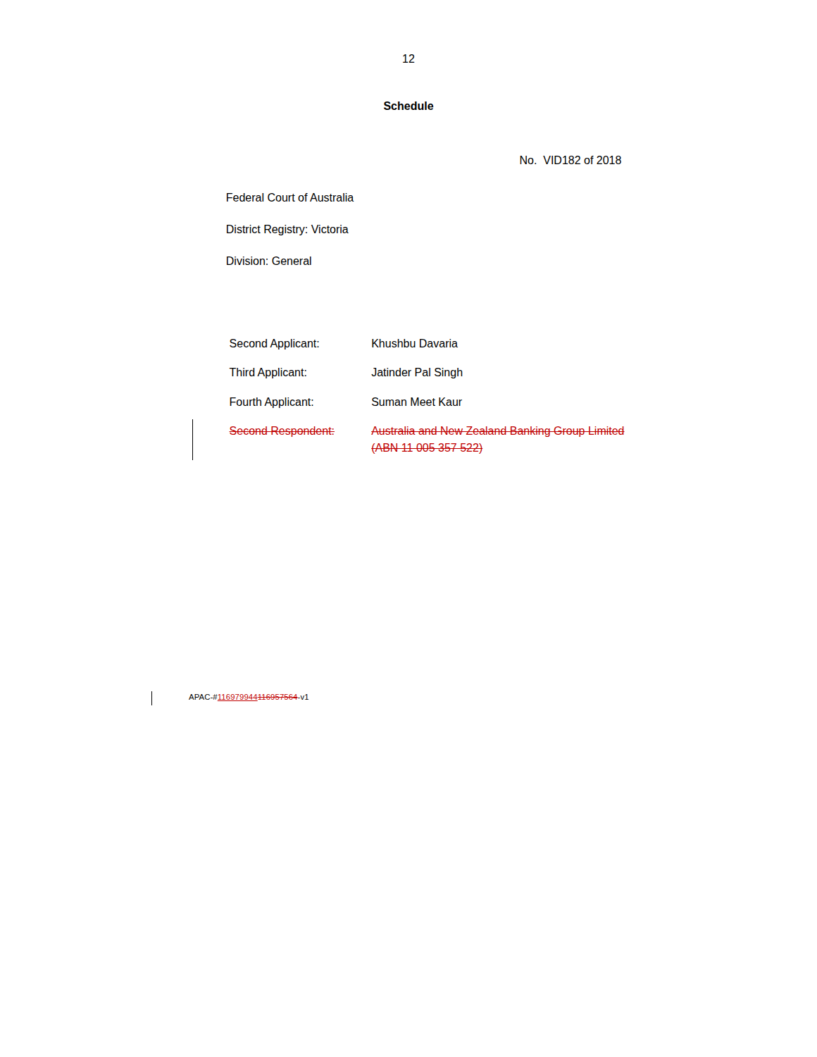12
Schedule
No. VID182 of 2018
Federal Court of Australia
District Registry: Victoria
Division: General
Second Applicant:
Khushbu Davaria
Third Applicant:
Jatinder Pal Singh
Fourth Applicant:
Suman Meet Kaur
Second Respondent:
Australia and New Zealand Banking Group Limited (ABN 11 005 357 522)
APAC-#116979944116957564-v1